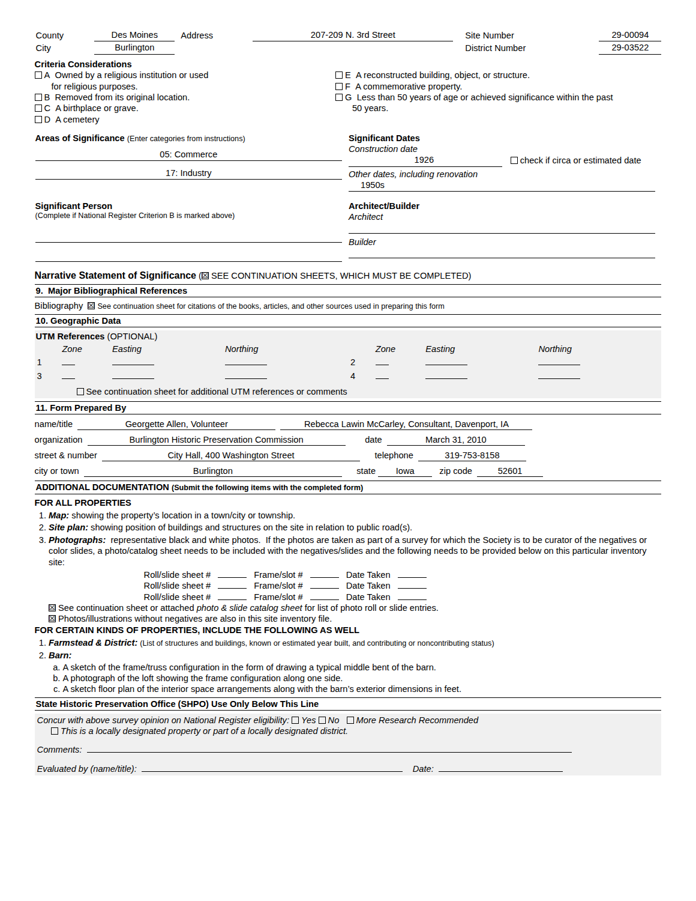| County | Des Moines | Address | 207-209 N. 3rd Street | Site Number | 29-00094 |
| City | Burlington | | | District Number | 29-03522 |
Criteria Considerations
| A Owned by a religious institution or used for religious purposes. B Removed from its original location. C A birthplace or grave. D A cemetery | E A reconstructed building, object, or structure. F A commemorative property. G Less than 50 years of age or achieved significance within the past 50 years. |
| Areas of Significance (Enter categories from instructions) 05: Commerce 17: Industry | Significant Dates Construction date / 1926 / check if circa or estimated date / Other dates, including renovation 1950s |
| Significant Person (Complete if National Register Criterion B is marked above) | Architect/Builder Architect Builder |
Narrative Statement of Significance ( SEE CONTINUATION SHEETS, WHICH MUST BE COMPLETED)
9. Major Bibliographical References
Bibliography See continuation sheet for citations of the books, articles, and other sources used in preparing this form
10. Geographic Data
UTM References (OPTIONAL)
| | Zone | Easting | Northing | | Zone | Easting | Northing |
| 1 | | | | 2 | | | |
| 3 | | | | 4 | | | |
| See continuation sheet for additional UTM references or comments |
11. Form Prepared By
name/title Georgette Allen, Volunteer Rebecca Lawin McCarley, Consultant, Davenport, IA
organization Burlington Historic Preservation Commission date March 31, 2010
street & number City Hall, 400 Washington Street telephone 319-753-8158
city or town Burlington state Iowa zip code 52601
ADDITIONAL DOCUMENTATION (Submit the following items with the completed form)
FOR ALL PROPERTIES
Map: showing the property’s location in a town/city or township.
Site plan: showing position of buildings and structures on the site in relation to public road(s).
Photographs: representative black and white photos. If the photos are taken as part of a survey for which the Society is to be curator of the negatives or color slides, a photo/catalog sheet needs to be included with the negatives/slides and the following needs to be provided below on this particular inventory site:
| Roll/slide sheet # | | Frame/slot # | | Date Taken | |
| Roll/slide sheet # | | Frame/slot # | | Date Taken | |
| Roll/slide sheet # | | Frame/slot # | | Date Taken | |
See continuation sheet or attached photo & slide catalog sheet for list of photo roll or slide entries.
Photos/illustrations without negatives are also in this site inventory file.
FOR CERTAIN KINDS OF PROPERTIES, INCLUDE THE FOLLOWING AS WELL
Farmstead & District: (List of structures and buildings, known or estimated year built, and contributing or noncontributing status)
Barn:
A sketch of the frame/truss configuration in the form of drawing a typical middle bent of the barn.
A photograph of the loft showing the frame configuration along one side.
A sketch floor plan of the interior space arrangements along with the barn’s exterior dimensions in feet.
State Historic Preservation Office (SHPO) Use Only Below This Line
Concur with above survey opinion on National Register eligibility: Yes No More Research Recommended
This is a locally designated property or part of a locally designated district.
Comments:
Evaluated by (name/title): Date: